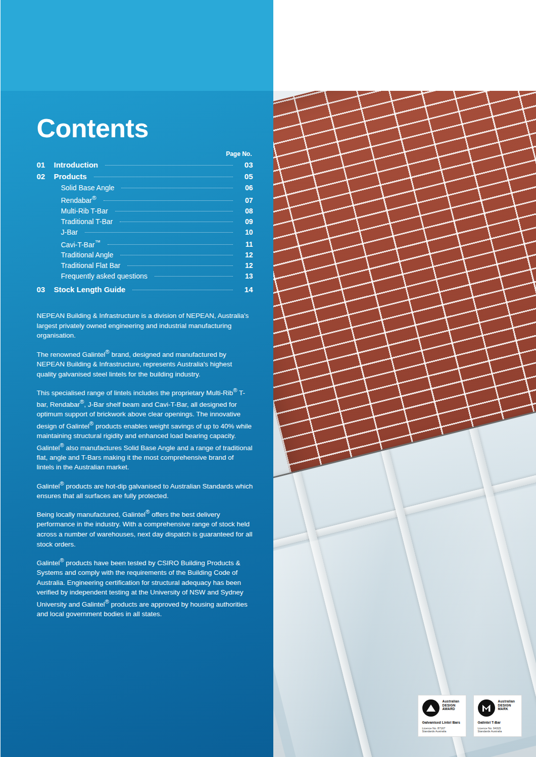Contents
Page No.
01 Introduction 03
02 Products 05
Solid Base Angle 06
Rendabar® 07
Multi-Rib T-Bar 08
Traditional T-Bar 09
J-Bar 10
Cavi-T-Bar™ 11
Traditional Angle 12
Traditional Flat Bar 12
Frequently asked questions 13
03 Stock Length Guide 14
NEPEAN Building & Infrastructure is a division of NEPEAN, Australia's largest privately owned engineering and industrial manufacturing organisation.
The renowned Galintel® brand, designed and manufactured by NEPEAN Building & Infrastructure, represents Australia's highest quality galvanised steel lintels for the building industry.
This specialised range of lintels includes the proprietary Multi-Rib® T-bar, Rendabar®, J-Bar shelf beam and Cavi-T-Bar, all designed for optimum support of brickwork above clear openings. The innovative design of Galintel® products enables weight savings of up to 40% while maintaining structural rigidity and enhanced load bearing capacity. Galintel® also manufactures Solid Base Angle and a range of traditional flat, angle and T-Bars making it the most comprehensive brand of lintels in the Australian market.
Galintel® products are hot-dip galvanised to Australian Standards which ensures that all surfaces are fully protected.
Being locally manufactured, Galintel® offers the best delivery performance in the industry. With a comprehensive range of stock held across a number of warehouses, next day dispatch is guaranteed for all stock orders.
Galintel® products have been tested by CSIRO Building Products & Systems and comply with the requirements of the Building Code of Australia. Engineering certification for structural adequacy has been verified by independent testing at the University of NSW and Sydney University and Galintel® products are approved by housing authorities and local government bodies in all states.
Australian
DESIGN
AWARD
Galvanised Lintel Bars
Licence No. 87167
Standards Australia
Australian
DESIGN
MARK
Galintel T-Bar
Licence No. 94315
Standards Australia